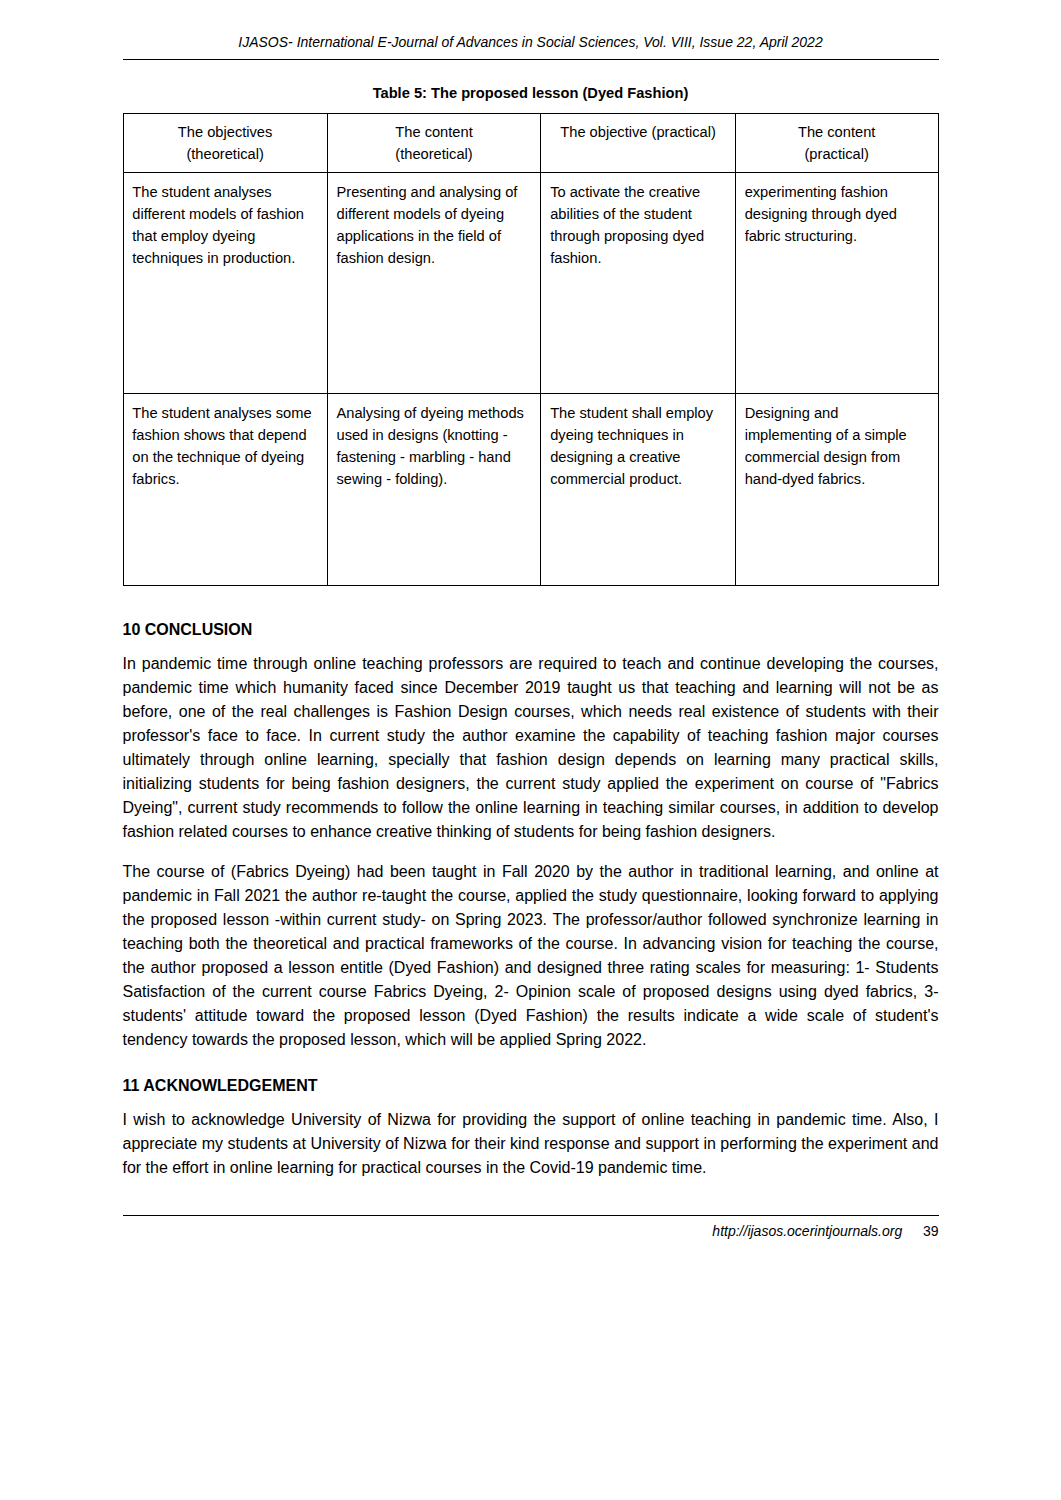IJASOS- International E-Journal of Advances in Social Sciences, Vol. VIII, Issue 22, April 2022
Table 5: The proposed lesson (Dyed Fashion)
| The objectives (theoretical) | The content (theoretical) | The objective (practical) | The content (practical) |
| --- | --- | --- | --- |
| The student analyses different models of fashion that employ dyeing techniques in production. | Presenting and analysing of different models of dyeing applications in the field of fashion design. | To activate the creative abilities of the student through proposing dyed fashion. | experimenting fashion designing through dyed fabric structuring. |
| The student analyses some fashion shows that depend on the technique of dyeing fabrics. | Analysing of dyeing methods used in designs (knotting - fastening - marbling - hand sewing - folding). | The student shall employ dyeing techniques in designing a creative commercial product. | Designing and implementing of a simple commercial design from hand-dyed fabrics. |
10 CONCLUSION
In pandemic time through online teaching professors are required to teach and continue developing the courses, pandemic time which humanity faced since December 2019 taught us that teaching and learning will not be as before, one of the real challenges is Fashion Design courses, which needs real existence of students with their professor's face to face. In current study the author examine the capability of teaching fashion major courses ultimately through online learning, specially that fashion design depends on learning many practical skills, initializing students for being fashion designers, the current study applied the experiment on course of "Fabrics Dyeing", current study recommends to follow the online learning in teaching similar courses, in addition to develop fashion related courses to enhance creative thinking of students for being fashion designers.
The course of (Fabrics Dyeing) had been taught in Fall 2020 by the author in traditional learning, and online at pandemic in Fall 2021 the author re-taught the course, applied the study questionnaire, looking forward to applying the proposed lesson -within current study- on Spring 2023. The professor/author followed synchronize learning in teaching both the theoretical and practical frameworks of the course. In advancing vision for teaching the course, the author proposed a lesson entitle (Dyed Fashion) and designed three rating scales for measuring: 1- Students Satisfaction of the current course Fabrics Dyeing, 2- Opinion scale of proposed designs using dyed fabrics, 3- students' attitude toward the proposed lesson (Dyed Fashion) the results indicate a wide scale of student's tendency towards the proposed lesson, which will be applied Spring 2022.
11 ACKNOWLEDGEMENT
I wish to acknowledge University of Nizwa for providing the support of online teaching in pandemic time. Also, I appreciate my students at University of Nizwa for their kind response and support in performing the experiment and for the effort in online learning for practical courses in the Covid-19 pandemic time.
http://ijasos.ocerintjournals.org 39